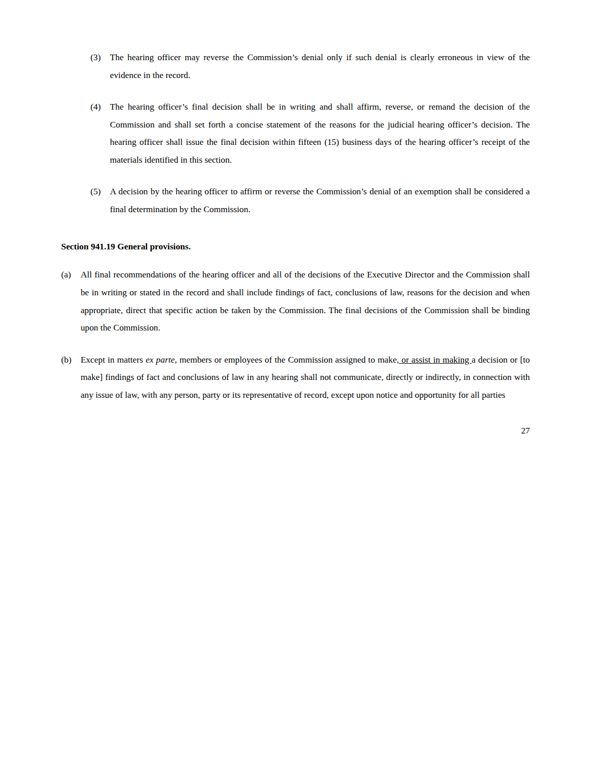(3) The hearing officer may reverse the Commission’s denial only if such denial is clearly erroneous in view of the evidence in the record.
(4) The hearing officer’s final decision shall be in writing and shall affirm, reverse, or remand the decision of the Commission and shall set forth a concise statement of the reasons for the judicial hearing officer’s decision. The hearing officer shall issue the final decision within fifteen (15) business days of the hearing officer’s receipt of the materials identified in this section.
(5) A decision by the hearing officer to affirm or reverse the Commission’s denial of an exemption shall be considered a final determination by the Commission.
Section 941.19 General provisions.
(a) All final recommendations of the hearing officer and all of the decisions of the Executive Director and the Commission shall be in writing or stated in the record and shall include findings of fact, conclusions of law, reasons for the decision and when appropriate, direct that specific action be taken by the Commission. The final decisions of the Commission shall be binding upon the Commission.
(b) Except in matters ex parte, members or employees of the Commission assigned to make, or assist in making a decision or [to make] findings of fact and conclusions of law in any hearing shall not communicate, directly or indirectly, in connection with any issue of law, with any person, party or its representative of record, except upon notice and opportunity for all parties
27